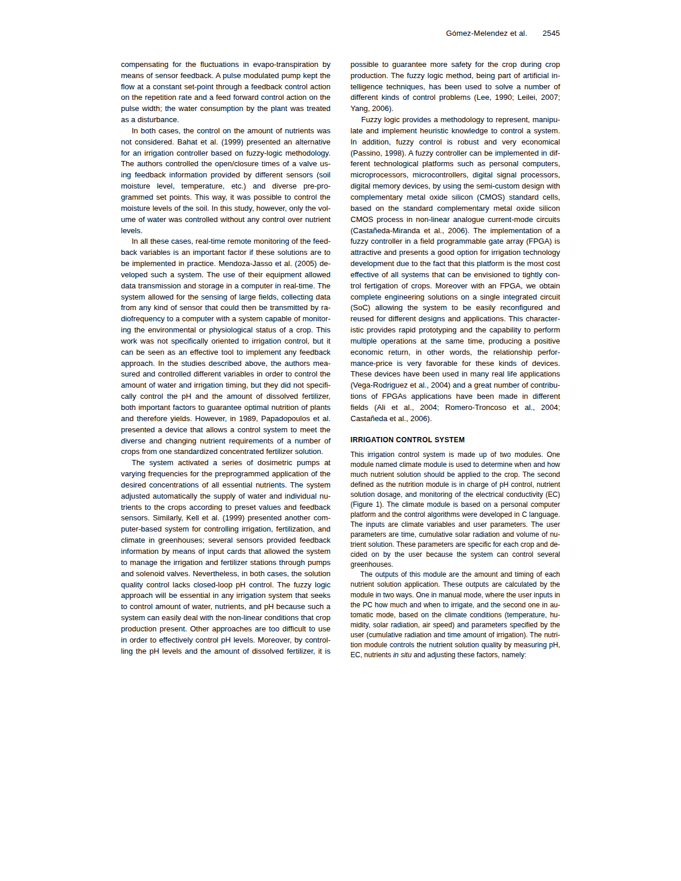Gómez-Melendez et al. 2545
compensating for the fluctuations in evapo-transpiration by means of sensor feedback. A pulse modulated pump kept the flow at a constant set-point through a feedback control action on the repetition rate and a feed forward control action on the pulse width; the water consumption by the plant was treated as a disturbance.
In both cases, the control on the amount of nutrients was not considered. Bahat et al. (1999) presented an alternative for an irrigation controller based on fuzzy-logic methodology. The authors controlled the open/closure times of a valve using feedback information provided by different sensors (soil moisture level, temperature, etc.) and diverse pre-programmed set points. This way, it was possible to control the moisture levels of the soil. In this study, however, only the volume of water was controlled without any control over nutrient levels.
In all these cases, real-time remote monitoring of the feedback variables is an important factor if these solutions are to be implemented in practice. Mendoza-Jasso et al. (2005) developed such a system. The use of their equipment allowed data transmission and storage in a computer in real-time. The system allowed for the sensing of large fields, collecting data from any kind of sensor that could then be transmitted by radiofrequency to a computer with a system capable of monitoring the environmental or physiological status of a crop. This work was not specifically oriented to irrigation control, but it can be seen as an effective tool to implement any feedback approach. In the studies described above, the authors measured and controlled different variables in order to control the amount of water and irrigation timing, but they did not specifically control the pH and the amount of dissolved fertilizer, both important factors to guarantee optimal nutrition of plants and therefore yields. However, in 1989, Papadopoulos et al. presented a device that allows a control system to meet the diverse and changing nutrient requirements of a number of crops from one standardized concentrated fertilizer solution.
The system activated a series of dosimetric pumps at varying frequencies for the preprogrammed application of the desired concentrations of all essential nutrients. The system adjusted automatically the supply of water and individual nutrients to the crops according to preset values and feedback sensors. Similarly, Kell et al. (1999) presented another computer-based system for controlling irrigation, fertilization, and climate in greenhouses; several sensors provided feedback information by means of input cards that allowed the system to manage the irrigation and fertilizer stations through pumps and solenoid valves. Nevertheless, in both cases, the solution quality control lacks closed-loop pH control. The fuzzy logic approach will be essential in any irrigation system that seeks to control amount of water, nutrients, and pH because such a system can easily deal with the non-linear conditions that crop production present. Other approaches are too difficult to use in order to effectively control pH levels. Moreover, by controlling the pH levels and the amount of dissolved fertilizer, it is possible to guarantee more safety for the crop during crop production. The fuzzy logic method, being part of artificial intelligence techniques, has been used to solve a number of different kinds of control problems (Lee, 1990; Leilei, 2007; Yang, 2006).
Fuzzy logic provides a methodology to represent, manipulate and implement heuristic knowledge to control a system. In addition, fuzzy control is robust and very economical (Passino, 1998). A fuzzy controller can be implemented in different technological platforms such as personal computers, microprocessors, microcontrollers, digital signal processors, digital memory devices, by using the semi-custom design with complementary metal oxide silicon (CMOS) standard cells, based on the standard complementary metal oxide silicon CMOS process in non-linear analogue current-mode circuits (Castañeda-Miranda et al., 2006). The implementation of a fuzzy controller in a field programmable gate array (FPGA) is attractive and presents a good option for irrigation technology development due to the fact that this platform is the most cost effective of all systems that can be envisioned to tightly control fertigation of crops. Moreover with an FPGA, we obtain complete engineering solutions on a single integrated circuit (SoC) allowing the system to be easily reconfigured and reused for different designs and applications. This characteristic provides rapid prototyping and the capability to perform multiple operations at the same time, producing a positive economic return, in other words, the relationship performance-price is very favorable for these kinds of devices. These devices have been used in many real life applications (Vega-Rodriguez et al., 2004) and a great number of contributions of FPGAs applications have been made in different fields (Ali et al., 2004; Romero-Troncoso et al., 2004; Castañeda et al., 2006).
Irrigation control system
This irrigation control system is made up of two modules. One module named climate module is used to determine when and how much nutrient solution should be applied to the crop. The second defined as the nutrition module is in charge of pH control, nutrient solution dosage, and monitoring of the electrical conductivity (EC) (Figure 1). The climate module is based on a personal computer platform and the control algorithms were developed in C language. The inputs are climate variables and user parameters. The user parameters are time, cumulative solar radiation and volume of nutrient solution. These parameters are specific for each crop and decided on by the user because the system can control several greenhouses.
The outputs of this module are the amount and timing of each nutrient solution application. These outputs are calculated by the module in two ways. One in manual mode, where the user inputs in the PC how much and when to irrigate, and the second one in automatic mode, based on the climate conditions (temperature, humidity, solar radiation, air speed) and parameters specified by the user (cumulative radiation and time amount of irrigation). The nutrition module controls the nutrient solution quality by measuring pH, EC, nutrients in situ and adjusting these factors, namely: